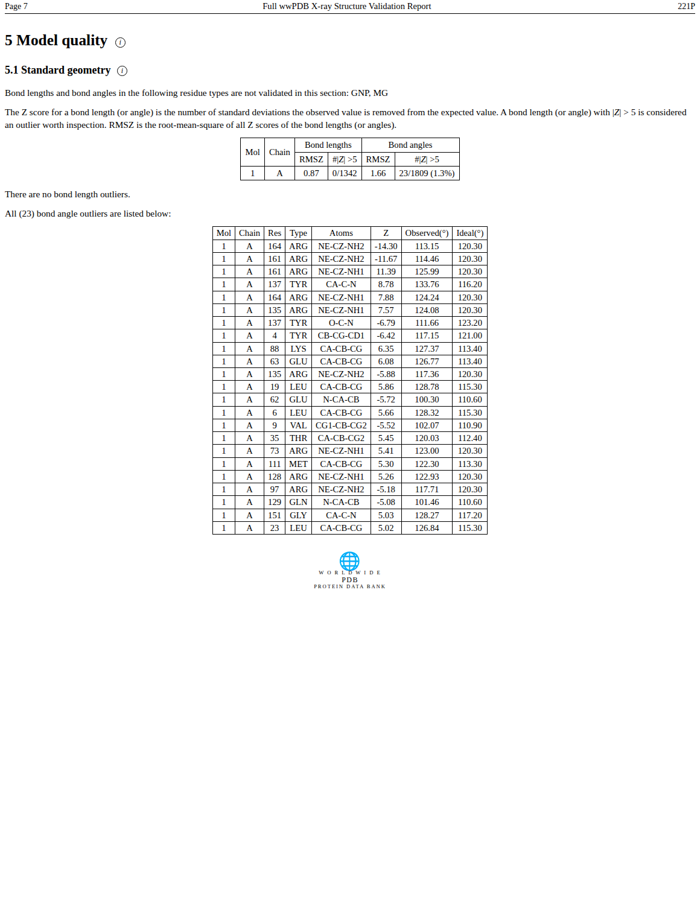Page 7
Full wwPDB X-ray Structure Validation Report
221P
5 Model quality i
5.1 Standard geometry i
Bond lengths and bond angles in the following residue types are not validated in this section: GNP, MG
The Z score for a bond length (or angle) is the number of standard deviations the observed value is removed from the expected value. A bond length (or angle) with |Z| > 5 is considered an outlier worth inspection. RMSZ is the root-mean-square of all Z scores of the bond lengths (or angles).
| Mol | Chain | Bond lengths | Bond angles |
| --- | --- | --- | --- |
| RMSZ | #/ Z / >5 | RMSZ | #/ Z / >5 |
| 1 | A | 0.87 | 0/1342 | 1.66 | 23/1809 (1.3%) |
There are no bond length outliers.
All (23) bond angle outliers are listed below:
| Mol | Chain | Res | Type | Atoms | Z | Observed(°) | Ideal(°) |
| --- | --- | --- | --- | --- | --- | --- | --- |
| 1 | A | 164 | ARG | NE-CZ-NH2 | -14.30 | 113.15 | 120.30 |
| 1 | A | 161 | ARG | NE-CZ-NH2 | -11.67 | 114.46 | 120.30 |
| 1 | A | 161 | ARG | NE-CZ-NH1 | 11.39 | 125.99 | 120.30 |
| 1 | A | 137 | TYR | CA-C-N | 8.78 | 133.76 | 116.20 |
| 1 | A | 164 | ARG | NE-CZ-NH1 | 7.88 | 124.24 | 120.30 |
| 1 | A | 135 | ARG | NE-CZ-NH1 | 7.57 | 124.08 | 120.30 |
| 1 | A | 137 | TYR | O-C-N | -6.79 | 111.66 | 123.20 |
| 1 | A | 4 | TYR | CB-CG-CD1 | -6.42 | 117.15 | 121.00 |
| 1 | A | 88 | LYS | CA-CB-CG | 6.35 | 127.37 | 113.40 |
| 1 | A | 63 | GLU | CA-CB-CG | 6.08 | 126.77 | 113.40 |
| 1 | A | 135 | ARG | NE-CZ-NH2 | -5.88 | 117.36 | 120.30 |
| 1 | A | 19 | LEU | CA-CB-CG | 5.86 | 128.78 | 115.30 |
| 1 | A | 62 | GLU | N-CA-CB | -5.72 | 100.30 | 110.60 |
| 1 | A | 6 | LEU | CA-CB-CG | 5.66 | 128.32 | 115.30 |
| 1 | A | 9 | VAL | CG1-CB-CG2 | -5.52 | 102.07 | 110.90 |
| 1 | A | 35 | THR | CA-CB-CG2 | 5.45 | 120.03 | 112.40 |
| 1 | A | 73 | ARG | NE-CZ-NH1 | 5.41 | 123.00 | 120.30 |
| 1 | A | 111 | MET | CA-CB-CG | 5.30 | 122.30 | 113.30 |
| 1 | A | 128 | ARG | NE-CZ-NH1 | 5.26 | 122.93 | 120.30 |
| 1 | A | 97 | ARG | NE-CZ-NH2 | -5.18 | 117.71 | 120.30 |
| 1 | A | 129 | GLN | N-CA-CB | -5.08 | 101.46 | 110.60 |
| 1 | A | 151 | GLY | CA-C-N | 5.03 | 128.27 | 117.20 |
| 1 | A | 23 | LEU | CA-CB-CG | 5.02 | 126.84 | 115.30 |
🌐 W O R L D W I D E PDB PROTEIN DATA BANK